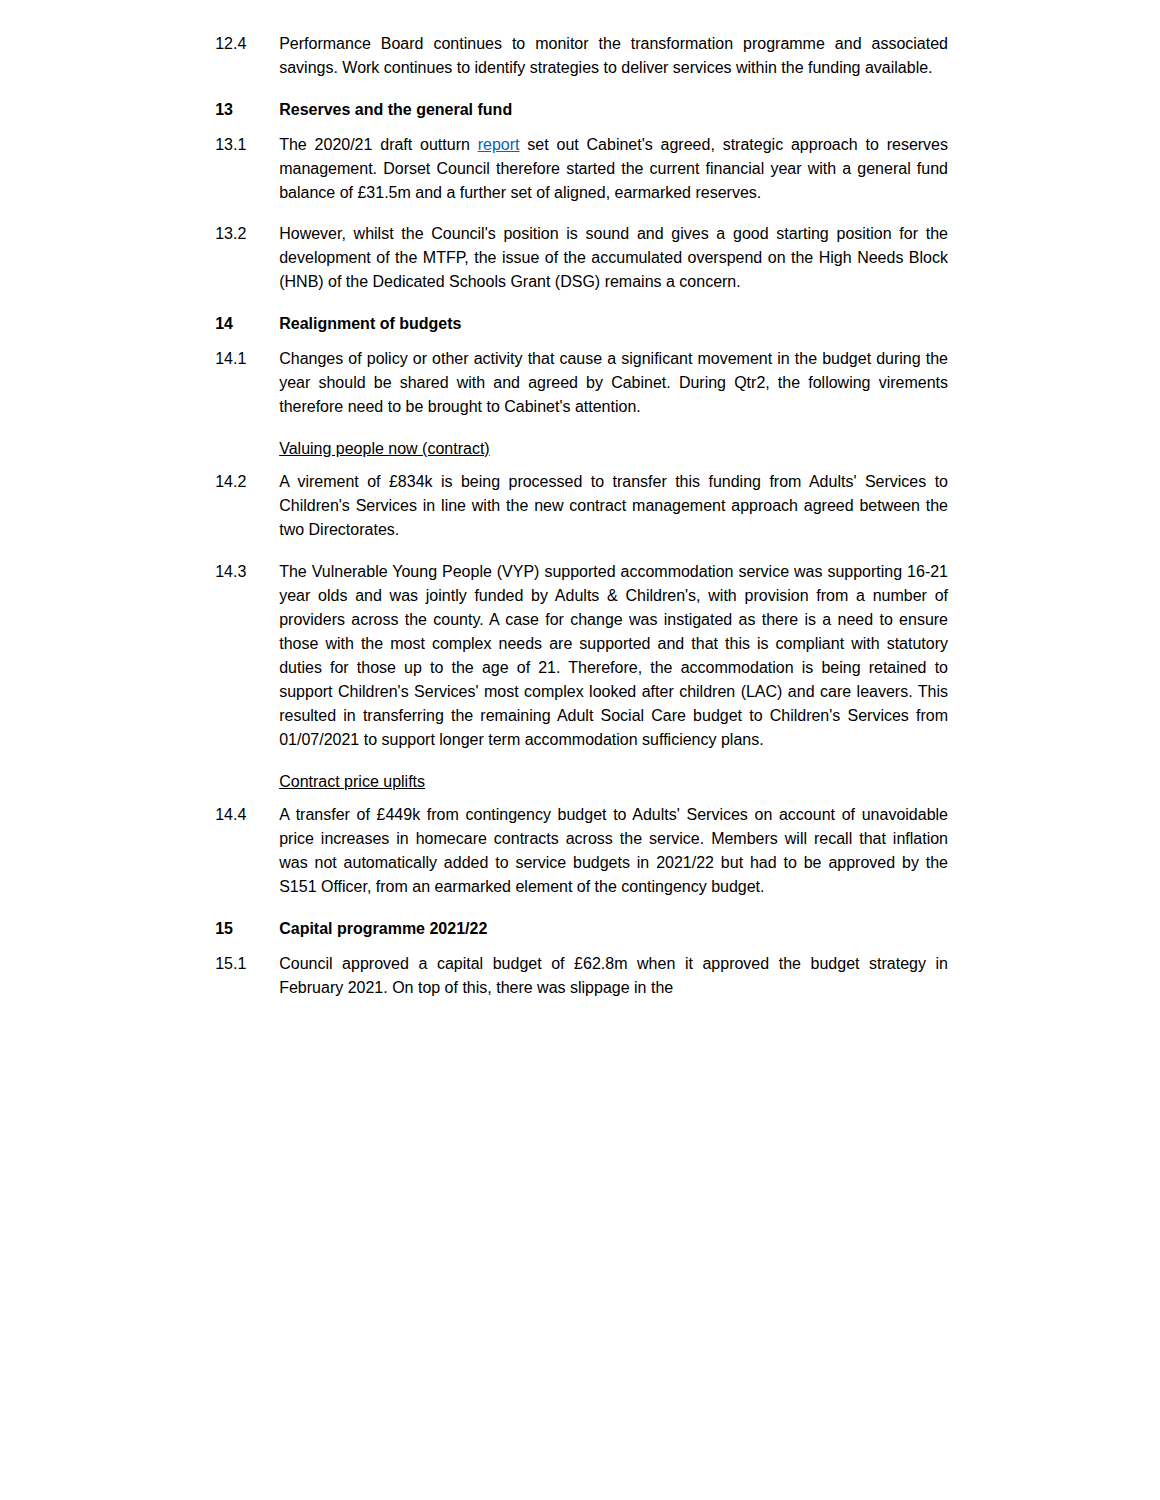12.4
Performance Board continues to monitor the transformation programme and associated savings. Work continues to identify strategies to deliver services within the funding available.
13
Reserves and the general fund
13.1
The 2020/21 draft outturn report set out Cabinet's agreed, strategic approach to reserves management. Dorset Council therefore started the current financial year with a general fund balance of £31.5m and a further set of aligned, earmarked reserves.
13.2
However, whilst the Council's position is sound and gives a good starting position for the development of the MTFP, the issue of the accumulated overspend on the High Needs Block (HNB) of the Dedicated Schools Grant (DSG) remains a concern.
14
Realignment of budgets
14.1
Changes of policy or other activity that cause a significant movement in the budget during the year should be shared with and agreed by Cabinet. During Qtr2, the following virements therefore need to be brought to Cabinet's attention.
Valuing people now (contract)
14.2
A virement of £834k is being processed to transfer this funding from Adults' Services to Children's Services in line with the new contract management approach agreed between the two Directorates.
14.3
The Vulnerable Young People (VYP) supported accommodation service was supporting 16-21 year olds and was jointly funded by Adults & Children's, with provision from a number of providers across the county. A case for change was instigated as there is a need to ensure those with the most complex needs are supported and that this is compliant with statutory duties for those up to the age of 21. Therefore, the accommodation is being retained to support Children's Services' most complex looked after children (LAC) and care leavers. This resulted in transferring the remaining Adult Social Care budget to Children's Services from 01/07/2021 to support longer term accommodation sufficiency plans.
Contract price uplifts
14.4
A transfer of £449k from contingency budget to Adults' Services on account of unavoidable price increases in homecare contracts across the service. Members will recall that inflation was not automatically added to service budgets in 2021/22 but had to be approved by the S151 Officer, from an earmarked element of the contingency budget.
15
Capital programme 2021/22
15.1
Council approved a capital budget of £62.8m when it approved the budget strategy in February 2021. On top of this, there was slippage in the